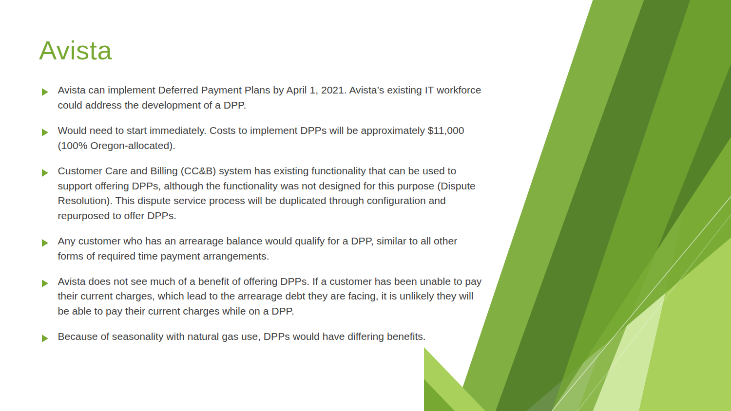Avista
Avista can implement Deferred Payment Plans by April 1, 2021. Avista’s existing IT workforce could address the development of a DPP.
Would need to start immediately. Costs to implement DPPs will be approximately $11,000 (100% Oregon-allocated).
Customer Care and Billing (CC&B) system has existing functionality that can be used to support offering DPPs, although the functionality was not designed for this purpose (Dispute Resolution). This dispute service process will be duplicated through configuration and repurposed to offer DPPs.
Any customer who has an arrearage balance would qualify for a DPP, similar to all other forms of required time payment arrangements.
Avista does not see much of a benefit of offering DPPs. If a customer has been unable to pay their current charges, which lead to the arrearage debt they are facing, it is unlikely they will be able to pay their current charges while on a DPP.
Because of seasonality with natural gas use, DPPs would have differing benefits.